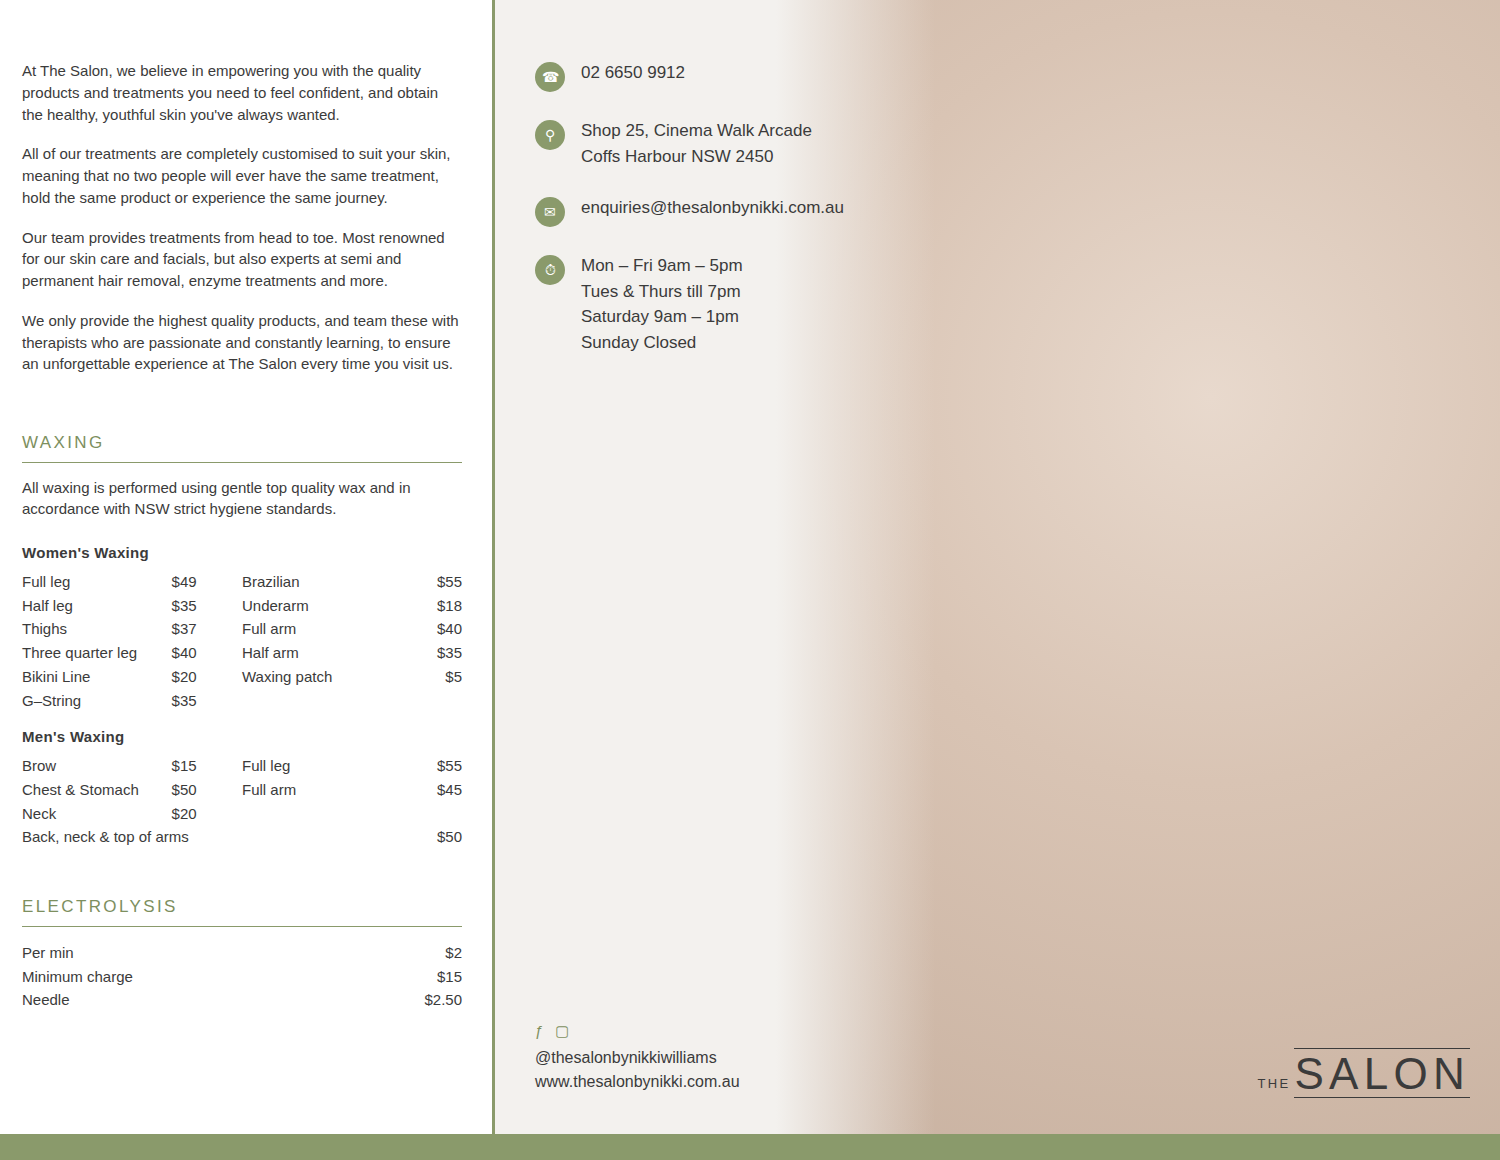At The Salon, we believe in empowering you with the quality products and treatments you need to feel confident, and obtain the healthy, youthful skin you've always wanted.
All of our treatments are completely customised to suit your skin, meaning that no two people will ever have the same treatment, hold the same product or experience the same journey.
Our team provides treatments from head to toe. Most renowned for our skin care and facials, but also experts at semi and permanent hair removal, enzyme treatments and more.
We only provide the highest quality products, and team these with therapists who are passionate and constantly learning, to ensure an unforgettable experience at The Salon every time you visit us.
Waxing
All waxing is performed using gentle top quality wax and in accordance with NSW strict hygiene standards.
Women's Waxing
| Full leg | $49 | Brazilian | $55 |
| Half leg | $35 | Underarm | $18 |
| Thighs | $37 | Full arm | $40 |
| Three quarter leg | $40 | Half arm | $35 |
| Bikini Line | $20 | Waxing patch | $5 |
| G–String | $35 | | |
Men's Waxing
| Brow | $15 | Full leg | $55 |
| Chest & Stomach | $50 | Full arm | $45 |
| Neck | $20 | | |
| Back, neck & top of arms | $50 |
Electrolysis
| Per min | $2 |
| Minimum charge | $15 |
| Needle | $2.50 |
☎ 02 6650 9912
⚲ Shop 25, Cinema Walk Arcade
Coffs Harbour NSW 2450
✉ enquiries@thesalonbynikki.com.au
⏱ Mon – Fri 9am – 5pm
Tues & Thurs till 7pm
Saturday 9am – 1pm
Sunday Closed
ƒ ▢
@thesalonbynikkiwilliams
www.thesalonbynikki.com.au
THE SALON